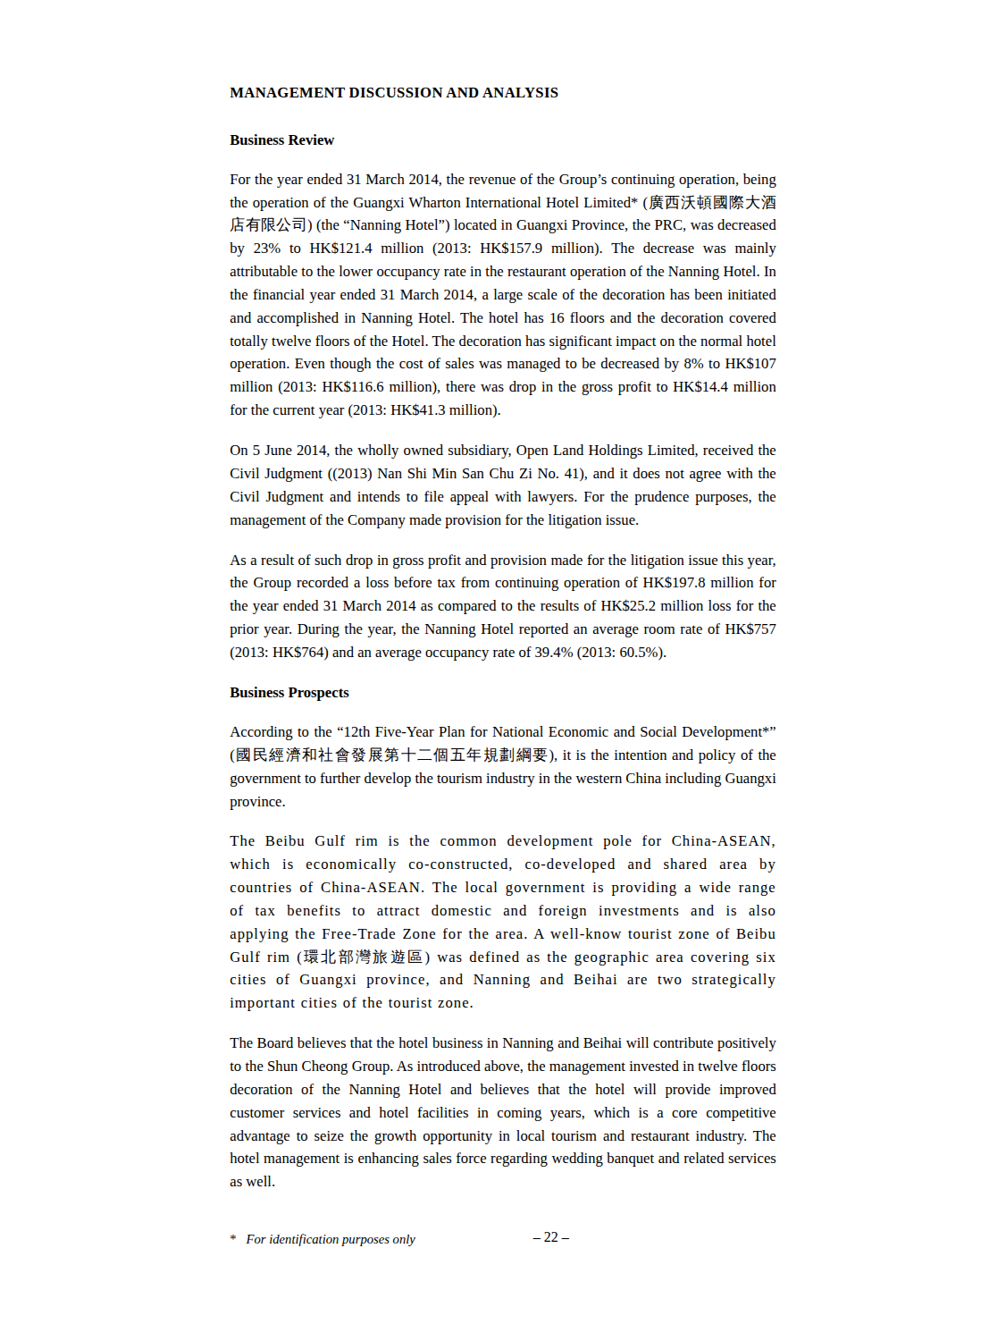MANAGEMENT DISCUSSION AND ANALYSIS
Business Review
For the year ended 31 March 2014, the revenue of the Group’s continuing operation, being the operation of the Guangxi Wharton International Hotel Limited* (廣西沃頓國際大酒店有限公司) (the “Nanning Hotel”) located in Guangxi Province, the PRC, was decreased by 23% to HK$121.4 million (2013: HK$157.9 million). The decrease was mainly attributable to the lower occupancy rate in the restaurant operation of the Nanning Hotel. In the financial year ended 31 March 2014, a large scale of the decoration has been initiated and accomplished in Nanning Hotel. The hotel has 16 floors and the decoration covered totally twelve floors of the Hotel. The decoration has significant impact on the normal hotel operation. Even though the cost of sales was managed to be decreased by 8% to HK$107 million (2013: HK$116.6 million), there was drop in the gross profit to HK$14.4 million for the current year (2013: HK$41.3 million).
On 5 June 2014, the wholly owned subsidiary, Open Land Holdings Limited, received the Civil Judgment ((2013) Nan Shi Min San Chu Zi No. 41), and it does not agree with the Civil Judgment and intends to file appeal with lawyers. For the prudence purposes, the management of the Company made provision for the litigation issue.
As a result of such drop in gross profit and provision made for the litigation issue this year, the Group recorded a loss before tax from continuing operation of HK$197.8 million for the year ended 31 March 2014 as compared to the results of HK$25.2 million loss for the prior year. During the year, the Nanning Hotel reported an average room rate of HK$757 (2013: HK$764) and an average occupancy rate of 39.4% (2013: 60.5%).
Business Prospects
According to the “12th Five-Year Plan for National Economic and Social Development*” (國民經濟和社會發展第十二個五年規劃綱要), it is the intention and policy of the government to further develop the tourism industry in the western China including Guangxi province.
The Beibu Gulf rim is the common development pole for China-ASEAN, which is economically co-constructed, co-developed and shared area by countries of China-ASEAN. The local government is providing a wide range of tax benefits to attract domestic and foreign investments and is also applying the Free-Trade Zone for the area. A well-know tourist zone of Beibu Gulf rim (環北部灣旅遊區) was defined as the geographic area covering six cities of Guangxi province, and Nanning and Beihai are two strategically important cities of the tourist zone.
The Board believes that the hotel business in Nanning and Beihai will contribute positively to the Shun Cheong Group. As introduced above, the management invested in twelve floors decoration of the Nanning Hotel and believes that the hotel will provide improved customer services and hotel facilities in coming years, which is a core competitive advantage to seize the growth opportunity in local tourism and restaurant industry. The hotel management is enhancing sales force regarding wedding banquet and related services as well.
* For identification purposes only
– 22 –